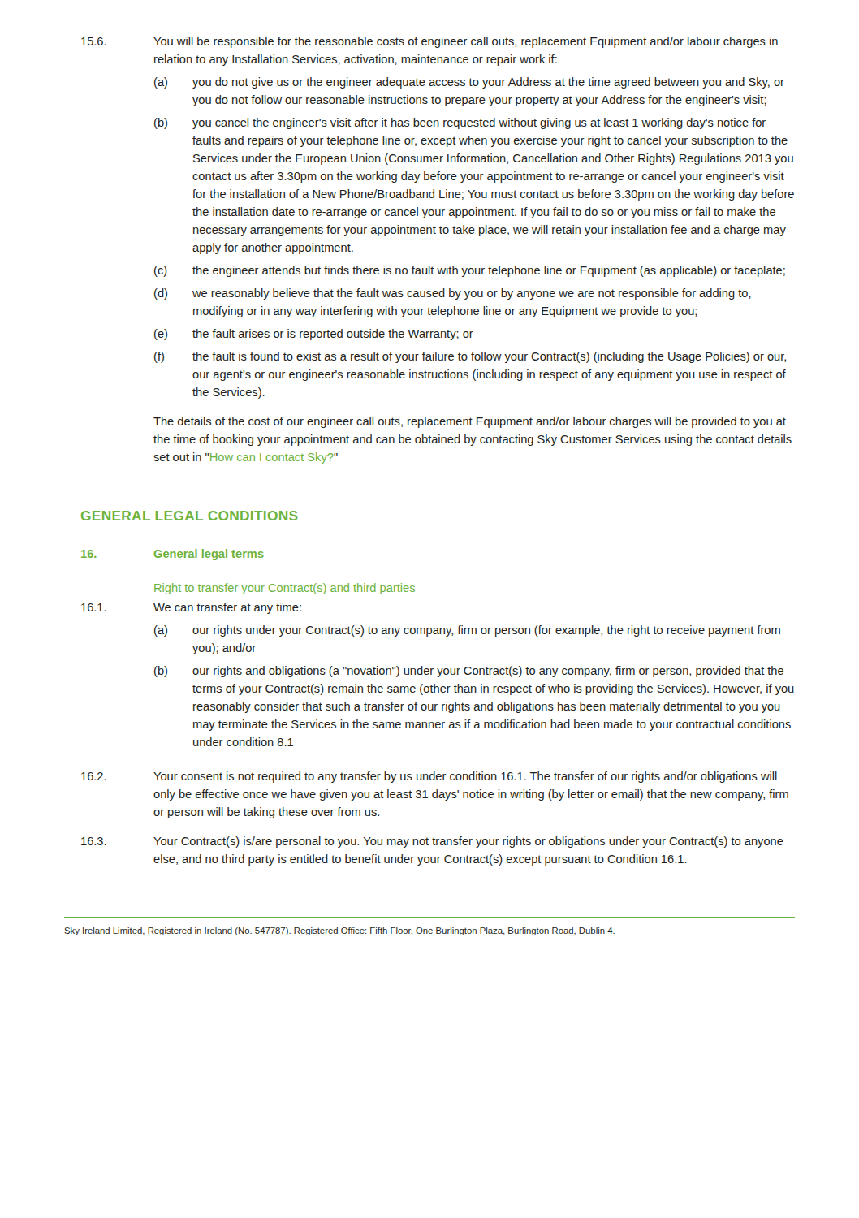15.6.
You will be responsible for the reasonable costs of engineer call outs, replacement Equipment and/or labour charges in relation to any Installation Services, activation, maintenance or repair work if:
(a) you do not give us or the engineer adequate access to your Address at the time agreed between you and Sky, or you do not follow our reasonable instructions to prepare your property at your Address for the engineer's visit;
(b) you cancel the engineer's visit after it has been requested without giving us at least 1 working day's notice for faults and repairs of your telephone line or, except when you exercise your right to cancel your subscription to the Services under the European Union (Consumer Information, Cancellation and Other Rights) Regulations 2013 you contact us after 3.30pm on the working day before your appointment to re-arrange or cancel your engineer's visit for the installation of a New Phone/Broadband Line; You must contact us before 3.30pm on the working day before the installation date to re-arrange or cancel your appointment. If you fail to do so or you miss or fail to make the necessary arrangements for your appointment to take place, we will retain your installation fee and a charge may apply for another appointment.
(c) the engineer attends but finds there is no fault with your telephone line or Equipment (as applicable) or faceplate;
(d) we reasonably believe that the fault was caused by you or by anyone we are not responsible for adding to, modifying or in any way interfering with your telephone line or any Equipment we provide to you;
(e) the fault arises or is reported outside the Warranty; or
(f) the fault is found to exist as a result of your failure to follow your Contract(s) (including the Usage Policies) or our, our agent's or our engineer's reasonable instructions (including in respect of any equipment you use in respect of the Services).
The details of the cost of our engineer call outs, replacement Equipment and/or labour charges will be provided to you at the time of booking your appointment and can be obtained by contacting Sky Customer Services using the contact details set out in "How can I contact Sky?"
GENERAL LEGAL CONDITIONS
16.
General legal terms
Right to transfer your Contract(s) and third parties
16.1.
We can transfer at any time:
(a) our rights under your Contract(s) to any company, firm or person (for example, the right to receive payment from you); and/or
(b) our rights and obligations (a "novation") under your Contract(s) to any company, firm or person, provided that the terms of your Contract(s) remain the same (other than in respect of who is providing the Services). However, if you reasonably consider that such a transfer of our rights and obligations has been materially detrimental to you you may terminate the Services in the same manner as if a modification had been made to your contractual conditions under condition 8.1
16.2.
Your consent is not required to any transfer by us under condition 16.1. The transfer of our rights and/or obligations will only be effective once we have given you at least 31 days' notice in writing (by letter or email) that the new company, firm or person will be taking these over from us.
16.3.
Your Contract(s) is/are personal to you. You may not transfer your rights or obligations under your Contract(s) to anyone else, and no third party is entitled to benefit under your Contract(s) except pursuant to Condition 16.1.
Sky Ireland Limited, Registered in Ireland (No. 547787). Registered Office: Fifth Floor, One Burlington Plaza, Burlington Road, Dublin 4.